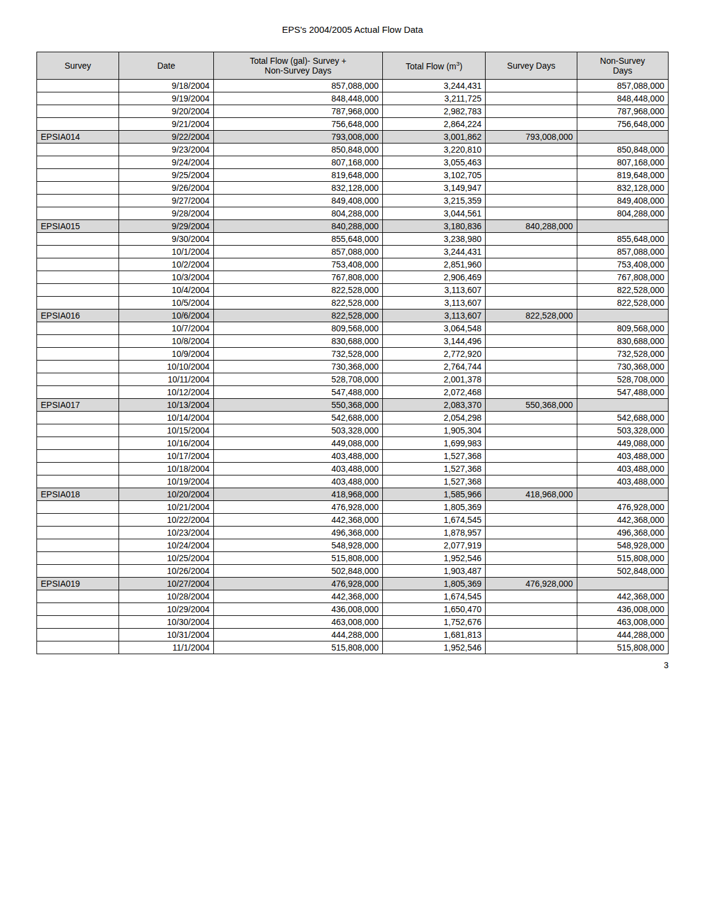EPS's 2004/2005 Actual Flow Data
| Survey | Date | Total Flow (gal)- Survey + Non-Survey Days | Total Flow (m 3 ) | Survey Days | Non-Survey Days |
| --- | --- | --- | --- | --- | --- |
| | 9/18/2004 | 857,088,000 | 3,244,431 | | 857,088,000 |
| | 9/19/2004 | 848,448,000 | 3,211,725 | | 848,448,000 |
| | 9/20/2004 | 787,968,000 | 2,982,783 | | 787,968,000 |
| | 9/21/2004 | 756,648,000 | 2,864,224 | | 756,648,000 |
| EPSIA014 | 9/22/2004 | 793,008,000 | 3,001,862 | 793,008,000 | |
| | 9/23/2004 | 850,848,000 | 3,220,810 | | 850,848,000 |
| | 9/24/2004 | 807,168,000 | 3,055,463 | | 807,168,000 |
| | 9/25/2004 | 819,648,000 | 3,102,705 | | 819,648,000 |
| | 9/26/2004 | 832,128,000 | 3,149,947 | | 832,128,000 |
| | 9/27/2004 | 849,408,000 | 3,215,359 | | 849,408,000 |
| | 9/28/2004 | 804,288,000 | 3,044,561 | | 804,288,000 |
| EPSIA015 | 9/29/2004 | 840,288,000 | 3,180,836 | 840,288,000 | |
| | 9/30/2004 | 855,648,000 | 3,238,980 | | 855,648,000 |
| | 10/1/2004 | 857,088,000 | 3,244,431 | | 857,088,000 |
| | 10/2/2004 | 753,408,000 | 2,851,960 | | 753,408,000 |
| | 10/3/2004 | 767,808,000 | 2,906,469 | | 767,808,000 |
| | 10/4/2004 | 822,528,000 | 3,113,607 | | 822,528,000 |
| | 10/5/2004 | 822,528,000 | 3,113,607 | | 822,528,000 |
| EPSIA016 | 10/6/2004 | 822,528,000 | 3,113,607 | 822,528,000 | |
| | 10/7/2004 | 809,568,000 | 3,064,548 | | 809,568,000 |
| | 10/8/2004 | 830,688,000 | 3,144,496 | | 830,688,000 |
| | 10/9/2004 | 732,528,000 | 2,772,920 | | 732,528,000 |
| | 10/10/2004 | 730,368,000 | 2,764,744 | | 730,368,000 |
| | 10/11/2004 | 528,708,000 | 2,001,378 | | 528,708,000 |
| | 10/12/2004 | 547,488,000 | 2,072,468 | | 547,488,000 |
| EPSIA017 | 10/13/2004 | 550,368,000 | 2,083,370 | 550,368,000 | |
| | 10/14/2004 | 542,688,000 | 2,054,298 | | 542,688,000 |
| | 10/15/2004 | 503,328,000 | 1,905,304 | | 503,328,000 |
| | 10/16/2004 | 449,088,000 | 1,699,983 | | 449,088,000 |
| | 10/17/2004 | 403,488,000 | 1,527,368 | | 403,488,000 |
| | 10/18/2004 | 403,488,000 | 1,527,368 | | 403,488,000 |
| | 10/19/2004 | 403,488,000 | 1,527,368 | | 403,488,000 |
| EPSIA018 | 10/20/2004 | 418,968,000 | 1,585,966 | 418,968,000 | |
| | 10/21/2004 | 476,928,000 | 1,805,369 | | 476,928,000 |
| | 10/22/2004 | 442,368,000 | 1,674,545 | | 442,368,000 |
| | 10/23/2004 | 496,368,000 | 1,878,957 | | 496,368,000 |
| | 10/24/2004 | 548,928,000 | 2,077,919 | | 548,928,000 |
| | 10/25/2004 | 515,808,000 | 1,952,546 | | 515,808,000 |
| | 10/26/2004 | 502,848,000 | 1,903,487 | | 502,848,000 |
| EPSIA019 | 10/27/2004 | 476,928,000 | 1,805,369 | 476,928,000 | |
| | 10/28/2004 | 442,368,000 | 1,674,545 | | 442,368,000 |
| | 10/29/2004 | 436,008,000 | 1,650,470 | | 436,008,000 |
| | 10/30/2004 | 463,008,000 | 1,752,676 | | 463,008,000 |
| | 10/31/2004 | 444,288,000 | 1,681,813 | | 444,288,000 |
| | 11/1/2004 | 515,808,000 | 1,952,546 | | 515,808,000 |
3